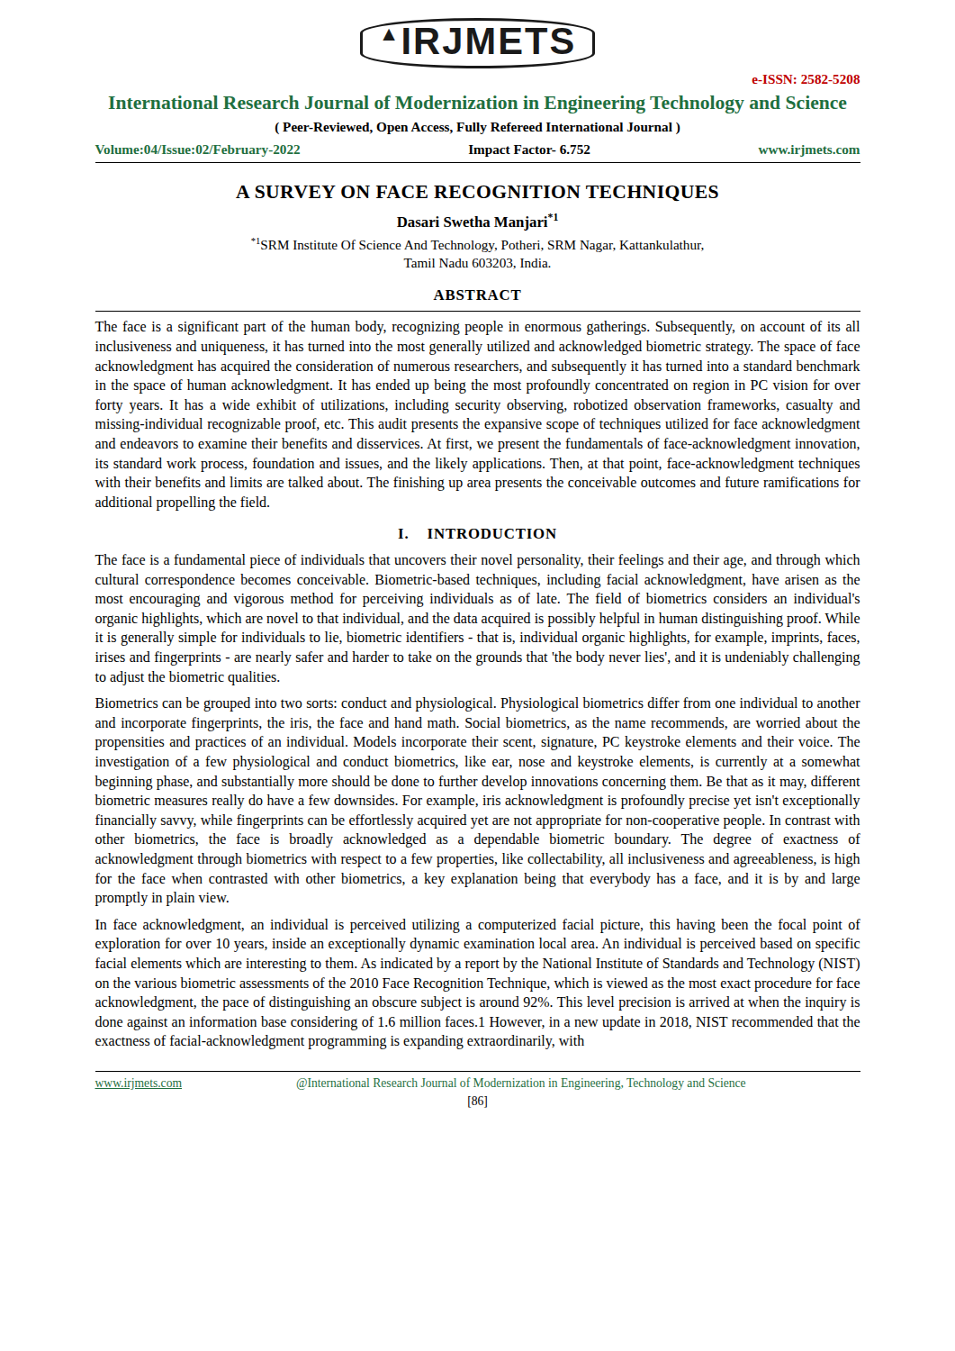▲IRJMETS
e-ISSN: 2582-5208
International Research Journal of Modernization in Engineering Technology and Science
( Peer-Reviewed, Open Access, Fully Refereed International Journal )
Volume:04/Issue:02/February-2022 Impact Factor- 6.752 www.irjmets.com
A SURVEY ON FACE RECOGNITION TECHNIQUES
Dasari Swetha Manjari*1
*1SRM Institute Of Science And Technology, Potheri, SRM Nagar, Kattankulathur,
Tamil Nadu 603203, India.
ABSTRACT
The face is a significant part of the human body, recognizing people in enormous gatherings. Subsequently, on account of its all inclusiveness and uniqueness, it has turned into the most generally utilized and acknowledged biometric strategy. The space of face acknowledgment has acquired the consideration of numerous researchers, and subsequently it has turned into a standard benchmark in the space of human acknowledgment. It has ended up being the most profoundly concentrated on region in PC vision for over forty years. It has a wide exhibit of utilizations, including security observing, robotized observation frameworks, casualty and missing-individual recognizable proof, etc. This audit presents the expansive scope of techniques utilized for face acknowledgment and endeavors to examine their benefits and disservices. At first, we present the fundamentals of face-acknowledgment innovation, its standard work process, foundation and issues, and the likely applications. Then, at that point, face-acknowledgment techniques with their benefits and limits are talked about. The finishing up area presents the conceivable outcomes and future ramifications for additional propelling the field.
I. INTRODUCTION
The face is a fundamental piece of individuals that uncovers their novel personality, their feelings and their age, and through which cultural correspondence becomes conceivable. Biometric-based techniques, including facial acknowledgment, have arisen as the most encouraging and vigorous method for perceiving individuals as of late. The field of biometrics considers an individual's organic highlights, which are novel to that individual, and the data acquired is possibly helpful in human distinguishing proof. While it is generally simple for individuals to lie, biometric identifiers - that is, individual organic highlights, for example, imprints, faces, irises and fingerprints - are nearly safer and harder to take on the grounds that 'the body never lies', and it is undeniably challenging to adjust the biometric qualities.
Biometrics can be grouped into two sorts: conduct and physiological. Physiological biometrics differ from one individual to another and incorporate fingerprints, the iris, the face and hand math. Social biometrics, as the name recommends, are worried about the propensities and practices of an individual. Models incorporate their scent, signature, PC keystroke elements and their voice. The investigation of a few physiological and conduct biometrics, like ear, nose and keystroke elements, is currently at a somewhat beginning phase, and substantially more should be done to further develop innovations concerning them. Be that as it may, different biometric measures really do have a few downsides. For example, iris acknowledgment is profoundly precise yet isn't exceptionally financially savvy, while fingerprints can be effortlessly acquired yet are not appropriate for non-cooperative people. In contrast with other biometrics, the face is broadly acknowledged as a dependable biometric boundary. The degree of exactness of acknowledgment through biometrics with respect to a few properties, like collectability, all inclusiveness and agreeableness, is high for the face when contrasted with other biometrics, a key explanation being that everybody has a face, and it is by and large promptly in plain view.
In face acknowledgment, an individual is perceived utilizing a computerized facial picture, this having been the focal point of exploration for over 10 years, inside an exceptionally dynamic examination local area. An individual is perceived based on specific facial elements which are interesting to them. As indicated by a report by the National Institute of Standards and Technology (NIST) on the various biometric assessments of the 2010 Face Recognition Technique, which is viewed as the most exact procedure for face acknowledgment, the pace of distinguishing an obscure subject is around 92%. This level precision is arrived at when the inquiry is done against an information base considering of 1.6 million faces.1 However, in a new update in 2018, NIST recommended that the exactness of facial-acknowledgment programming is expanding extraordinarily, with
www.irjmets.com @International Research Journal of Modernization in Engineering, Technology and Science
[86]